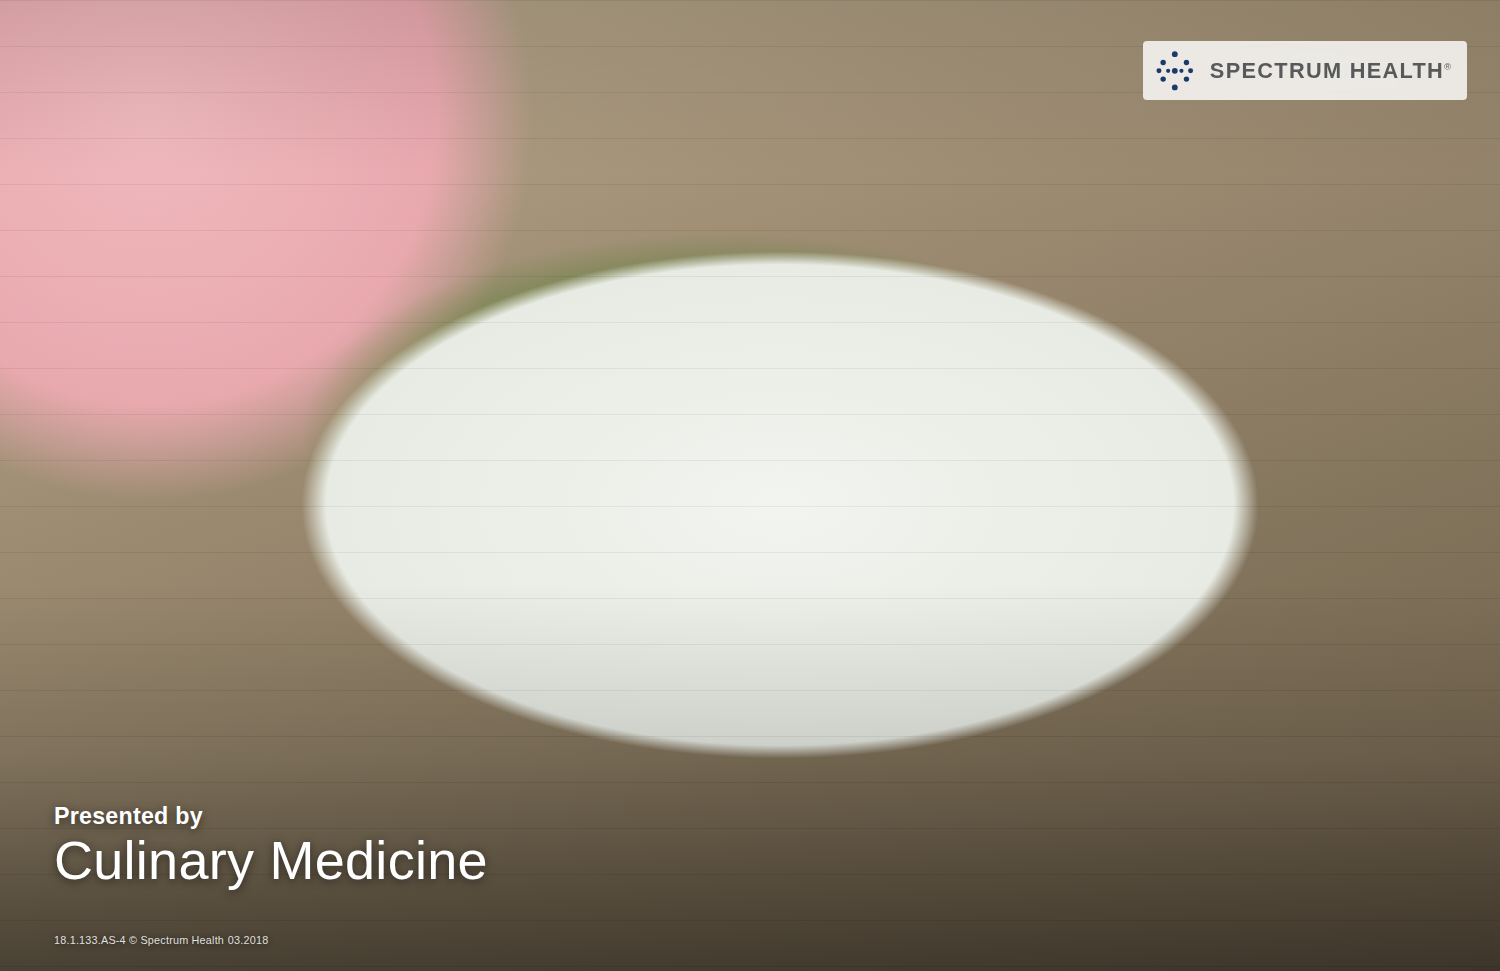SPECTRUM HEALTH®
Presented by
Culinary Medicine
18.1.133.AS-4 © Spectrum Health 03.2018